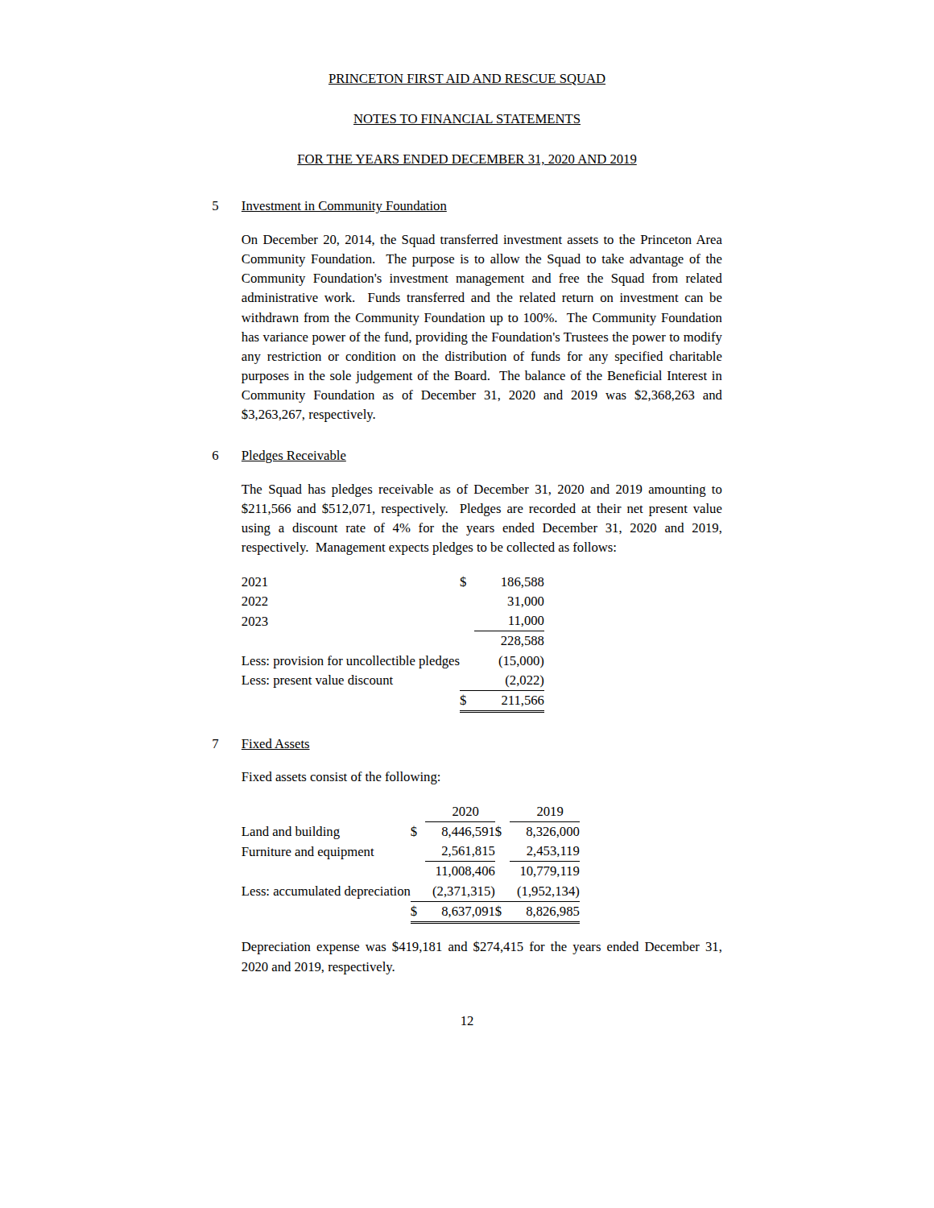PRINCETON FIRST AID AND RESCUE SQUAD
NOTES TO FINANCIAL STATEMENTS
FOR THE YEARS ENDED DECEMBER 31, 2020 AND 2019
5
Investment in Community Foundation
On December 20, 2014, the Squad transferred investment assets to the Princeton Area Community Foundation. The purpose is to allow the Squad to take advantage of the Community Foundation's investment management and free the Squad from related administrative work. Funds transferred and the related return on investment can be withdrawn from the Community Foundation up to 100%. The Community Foundation has variance power of the fund, providing the Foundation's Trustees the power to modify any restriction or condition on the distribution of funds for any specified charitable purposes in the sole judgement of the Board. The balance of the Beneficial Interest in Community Foundation as of December 31, 2020 and 2019 was $2,368,263 and $3,263,267, respectively.
6
Pledges Receivable
The Squad has pledges receivable as of December 31, 2020 and 2019 amounting to $211,566 and $512,071, respectively. Pledges are recorded at their net present value using a discount rate of 4% for the years ended December 31, 2020 and 2019, respectively. Management expects pledges to be collected as follows:
| 2021 | $ | 186,588 |
| 2022 | | 31,000 |
| 2023 | | 11,000 |
| | | 228,588 |
| Less: provision for uncollectible pledges | | (15,000) |
| Less: present value discount | | (2,022) |
| | $ | 211,566 |
7
Fixed Assets
Fixed assets consist of the following:
| | | 2020 | | 2019 |
| Land and building | $ | 8,446,591 | $ | 8,326,000 |
| Furniture and equipment | | 2,561,815 | | 2,453,119 |
| | | 11,008,406 | | 10,779,119 |
| Less: accumulated depreciation | | (2,371,315) | | (1,952,134) |
| | $ | 8,637,091 | $ | 8,826,985 |
Depreciation expense was $419,181 and $274,415 for the years ended December 31, 2020 and 2019, respectively.
12